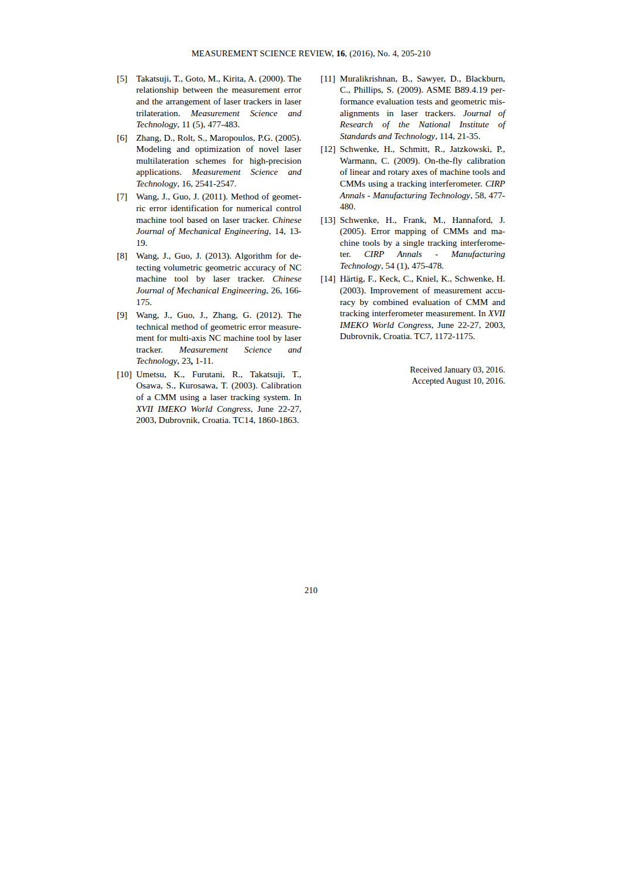MEASUREMENT SCIENCE REVIEW, 16, (2016), No. 4, 205-210
[5] Takatsuji, T., Goto, M., Kirita, A. (2000). The relationship between the measurement error and the arrangement of laser trackers in laser trilateration. Measurement Science and Technology, 11 (5), 477-483.
[6] Zhang, D., Rolt, S., Maropoulos, P.G. (2005). Modeling and optimization of novel laser multilateration schemes for high-precision applications. Measurement Science and Technology, 16, 2541-2547.
[7] Wang, J., Guo, J. (2011). Method of geometric error identification for numerical control machine tool based on laser tracker. Chinese Journal of Mechanical Engineering, 14, 13-19.
[8] Wang, J., Guo, J. (2013). Algorithm for detecting volumetric geometric accuracy of NC machine tool by laser tracker. Chinese Journal of Mechanical Engineering, 26, 166-175.
[9] Wang, J., Guo, J., Zhang, G. (2012). The technical method of geometric error measurement for multi-axis NC machine tool by laser tracker. Measurement Science and Technology, 23, 1-11.
[10] Umetsu, K., Furutani, R., Takatsuji, T., Osawa, S., Kurosawa, T. (2003). Calibration of a CMM using a laser tracking system. In XVII IMEKO World Congress, June 22-27, 2003, Dubrovnik, Croatia. TC14, 1860-1863.
[11] Muralikrishnan, B., Sawyer, D., Blackburn, C., Phillips, S. (2009). ASME B89.4.19 performance evaluation tests and geometric misalignments in laser trackers. Journal of Research of the National Institute of Standards and Technology, 114, 21-35.
[12] Schwenke, H., Schmitt, R., Jatzkowski, P., Warmann, C. (2009). On-the-fly calibration of linear and rotary axes of machine tools and CMMs using a tracking interferometer. CIRP Annals - Manufacturing Technology, 58, 477-480.
[13] Schwenke, H., Frank, M., Hannaford, J. (2005). Error mapping of CMMs and machine tools by a single tracking interferometer. CIRP Annals - Manufacturing Technology, 54 (1), 475-478.
[14] Härtig, F., Keck, C., Kniel, K., Schwenke, H. (2003). Improvement of measurement accuracy by combined evaluation of CMM and tracking interferometer measurement. In XVII IMEKO World Congress, June 22-27, 2003, Dubrovnik, Croatia. TC7, 1172-1175.
Received January 03, 2016.
Accepted August 10, 2016.
210